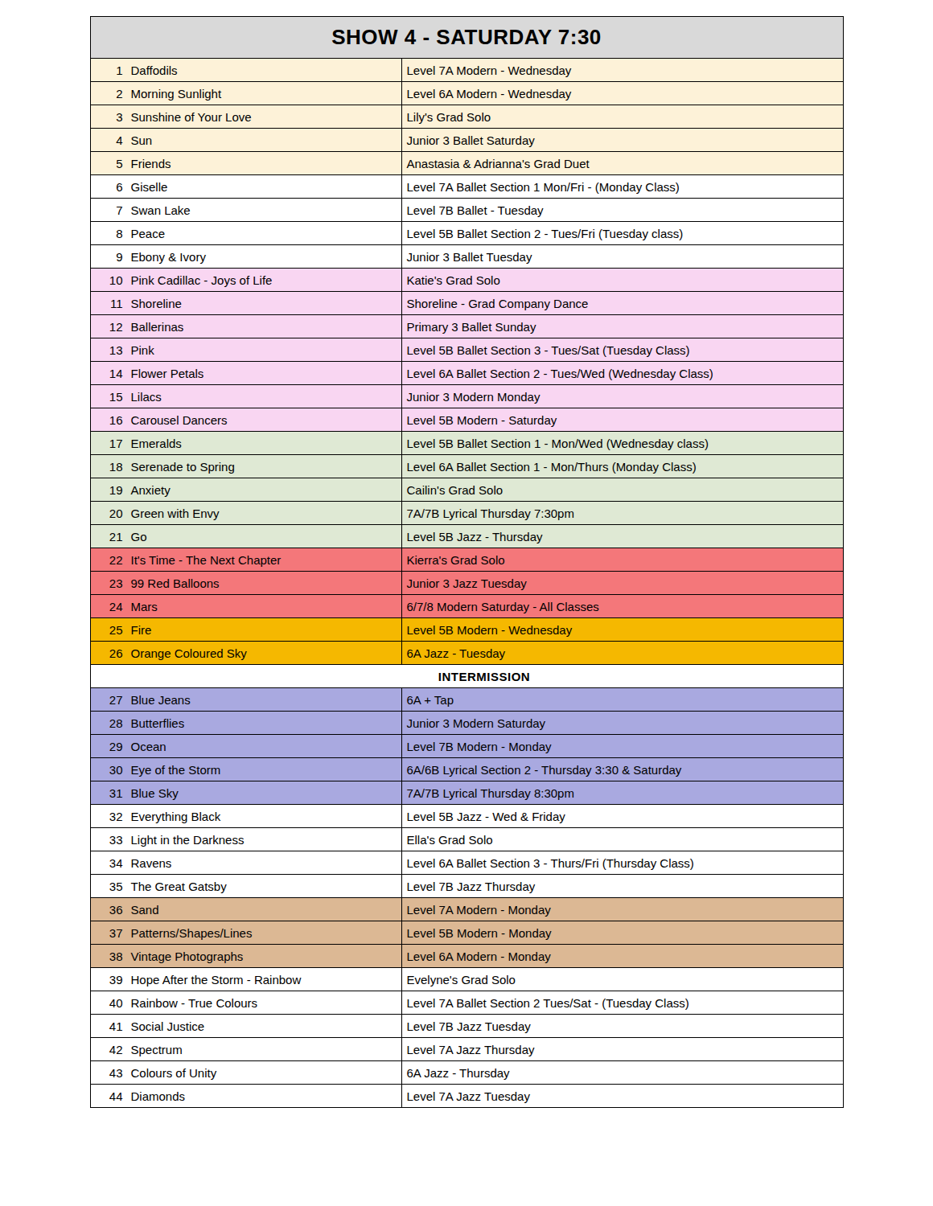SHOW 4 - SATURDAY 7:30
| 1 | Daffodils | Level 7A Modern - Wednesday |
| 2 | Morning Sunlight | Level 6A Modern - Wednesday |
| 3 | Sunshine of Your Love | Lily's Grad Solo |
| 4 | Sun | Junior 3 Ballet Saturday |
| 5 | Friends | Anastasia & Adrianna's Grad Duet |
| 6 | Giselle | Level 7A Ballet Section 1 Mon/Fri - (Monday Class) |
| 7 | Swan Lake | Level 7B Ballet - Tuesday |
| 8 | Peace | Level 5B Ballet Section 2 - Tues/Fri (Tuesday class) |
| 9 | Ebony & Ivory | Junior 3 Ballet Tuesday |
| 10 | Pink Cadillac - Joys of Life | Katie's Grad Solo |
| 11 | Shoreline | Shoreline - Grad Company Dance |
| 12 | Ballerinas | Primary 3 Ballet Sunday |
| 13 | Pink | Level 5B Ballet Section 3 - Tues/Sat (Tuesday Class) |
| 14 | Flower Petals | Level 6A Ballet Section 2 - Tues/Wed (Wednesday Class) |
| 15 | Lilacs | Junior 3 Modern Monday |
| 16 | Carousel Dancers | Level 5B Modern - Saturday |
| 17 | Emeralds | Level 5B Ballet Section 1 - Mon/Wed (Wednesday class) |
| 18 | Serenade to Spring | Level 6A Ballet Section 1 - Mon/Thurs (Monday Class) |
| 19 | Anxiety | Cailin's Grad Solo |
| 20 | Green with Envy | 7A/7B Lyrical Thursday 7:30pm |
| 21 | Go | Level 5B Jazz - Thursday |
| 22 | It's Time - The Next Chapter | Kierra's Grad Solo |
| 23 | 99 Red Balloons | Junior 3 Jazz Tuesday |
| 24 | Mars | 6/7/8 Modern Saturday - All Classes |
| 25 | Fire | Level 5B Modern - Wednesday |
| 26 | Orange Coloured Sky | 6A Jazz - Tuesday |
| | INTERMISSION |
| 27 | Blue Jeans | 6A + Tap |
| 28 | Butterflies | Junior 3 Modern Saturday |
| 29 | Ocean | Level 7B Modern - Monday |
| 30 | Eye of the Storm | 6A/6B Lyrical Section 2 - Thursday 3:30 & Saturday |
| 31 | Blue Sky | 7A/7B Lyrical Thursday 8:30pm |
| 32 | Everything Black | Level 5B Jazz - Wed & Friday |
| 33 | Light in the Darkness | Ella's Grad Solo |
| 34 | Ravens | Level 6A Ballet Section 3 - Thurs/Fri (Thursday Class) |
| 35 | The Great Gatsby | Level 7B Jazz Thursday |
| 36 | Sand | Level 7A Modern - Monday |
| 37 | Patterns/Shapes/Lines | Level 5B Modern - Monday |
| 38 | Vintage Photographs | Level 6A Modern - Monday |
| 39 | Hope After the Storm - Rainbow | Evelyne's Grad Solo |
| 40 | Rainbow - True Colours | Level 7A Ballet Section 2 Tues/Sat - (Tuesday Class) |
| 41 | Social Justice | Level 7B Jazz Tuesday |
| 42 | Spectrum | Level 7A Jazz Thursday |
| 43 | Colours of Unity | 6A Jazz - Thursday |
| 44 | Diamonds | Level 7A Jazz Tuesday |